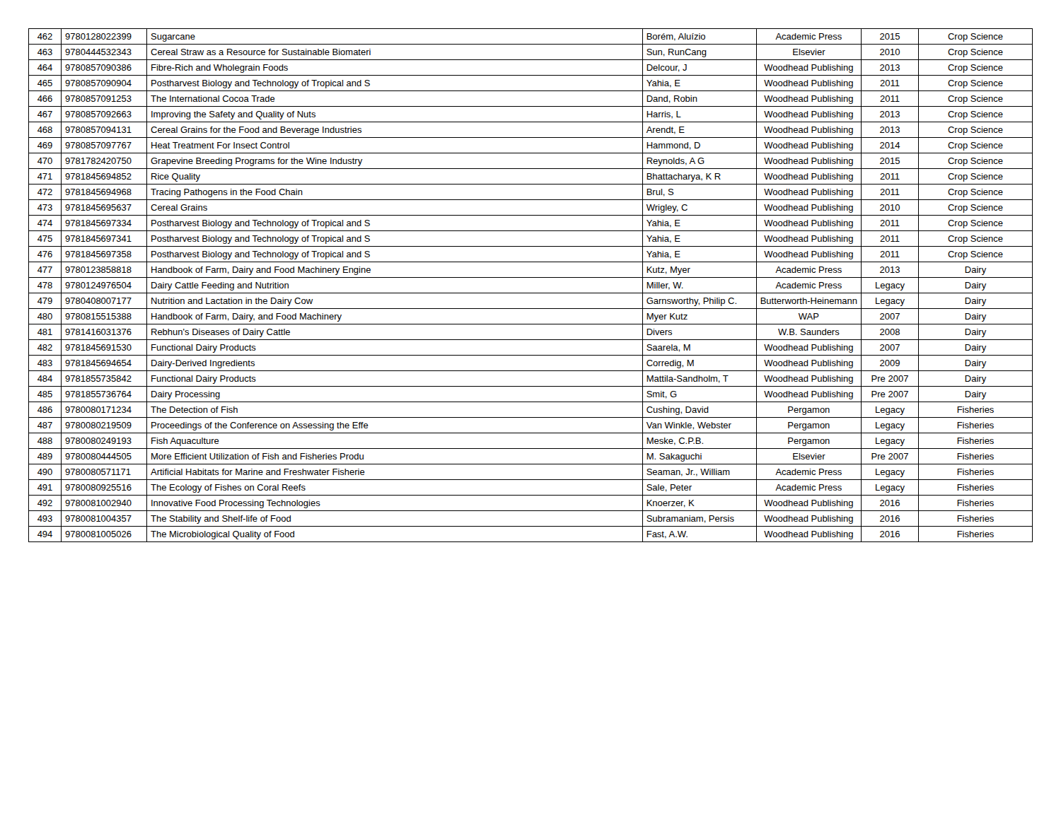| 462 | 9780128022399 | Sugarcane | Borém, Aluízio | Academic Press | 2015 | Crop Science |
| 463 | 9780444532343 | Cereal Straw as a Resource for Sustainable Biomateri | Sun, RunCang | Elsevier | 2010 | Crop Science |
| 464 | 9780857090386 | Fibre-Rich and Wholegrain Foods | Delcour, J | Woodhead Publishing | 2013 | Crop Science |
| 465 | 9780857090904 | Postharvest Biology and Technology of Tropical and S | Yahia, E | Woodhead Publishing | 2011 | Crop Science |
| 466 | 9780857091253 | The International Cocoa Trade | Dand, Robin | Woodhead Publishing | 2011 | Crop Science |
| 467 | 9780857092663 | Improving the Safety and Quality of Nuts | Harris, L | Woodhead Publishing | 2013 | Crop Science |
| 468 | 9780857094131 | Cereal Grains for the Food and Beverage Industries | Arendt, E | Woodhead Publishing | 2013 | Crop Science |
| 469 | 9780857097767 | Heat Treatment For Insect Control | Hammond, D | Woodhead Publishing | 2014 | Crop Science |
| 470 | 9781782420750 | Grapevine Breeding Programs for the Wine Industry | Reynolds, A G | Woodhead Publishing | 2015 | Crop Science |
| 471 | 9781845694852 | Rice Quality | Bhattacharya, K R | Woodhead Publishing | 2011 | Crop Science |
| 472 | 9781845694968 | Tracing Pathogens in the Food Chain | Brul, S | Woodhead Publishing | 2011 | Crop Science |
| 473 | 9781845695637 | Cereal Grains | Wrigley, C | Woodhead Publishing | 2010 | Crop Science |
| 474 | 9781845697334 | Postharvest Biology and Technology of Tropical and S | Yahia, E | Woodhead Publishing | 2011 | Crop Science |
| 475 | 9781845697341 | Postharvest Biology and Technology of Tropical and S | Yahia, E | Woodhead Publishing | 2011 | Crop Science |
| 476 | 9781845697358 | Postharvest Biology and Technology of Tropical and S | Yahia, E | Woodhead Publishing | 2011 | Crop Science |
| 477 | 9780123858818 | Handbook of Farm, Dairy and Food Machinery Engine | Kutz, Myer | Academic Press | 2013 | Dairy |
| 478 | 9780124976504 | Dairy Cattle Feeding and Nutrition | Miller, W. | Academic Press | Legacy | Dairy |
| 479 | 9780408007177 | Nutrition and Lactation in the Dairy Cow | Garnsworthy, Philip C. | Butterworth-Heinemann | Legacy | Dairy |
| 480 | 9780815515388 | Handbook of Farm, Dairy, and Food Machinery | Myer Kutz | WAP | 2007 | Dairy |
| 481 | 9781416031376 | Rebhun's Diseases of Dairy Cattle | Divers | W.B. Saunders | 2008 | Dairy |
| 482 | 9781845691530 | Functional Dairy Products | Saarela, M | Woodhead Publishing | 2007 | Dairy |
| 483 | 9781845694654 | Dairy-Derived Ingredients | Corredig, M | Woodhead Publishing | 2009 | Dairy |
| 484 | 9781855735842 | Functional Dairy Products | Mattila-Sandholm, T | Woodhead Publishing | Pre 2007 | Dairy |
| 485 | 9781855736764 | Dairy Processing | Smit, G | Woodhead Publishing | Pre 2007 | Dairy |
| 486 | 9780080171234 | The Detection of Fish | Cushing, David | Pergamon | Legacy | Fisheries |
| 487 | 9780080219509 | Proceedings of the Conference on Assessing the Effe | Van Winkle, Webster | Pergamon | Legacy | Fisheries |
| 488 | 9780080249193 | Fish Aquaculture | Meske, C.P.B. | Pergamon | Legacy | Fisheries |
| 489 | 9780080444505 | More Efficient Utilization of Fish and Fisheries Produ | M. Sakaguchi | Elsevier | Pre 2007 | Fisheries |
| 490 | 9780080571171 | Artificial Habitats for Marine and Freshwater Fisherie | Seaman, Jr., William | Academic Press | Legacy | Fisheries |
| 491 | 9780080925516 | The Ecology of Fishes on Coral Reefs | Sale, Peter | Academic Press | Legacy | Fisheries |
| 492 | 9780081002940 | Innovative Food Processing Technologies | Knoerzer, K | Woodhead Publishing | 2016 | Fisheries |
| 493 | 9780081004357 | The Stability and Shelf-life of Food | Subramaniam, Persis | Woodhead Publishing | 2016 | Fisheries |
| 494 | 9780081005026 | The Microbiological Quality of Food | Fast, A.W. | Woodhead Publishing | 2016 | Fisheries |